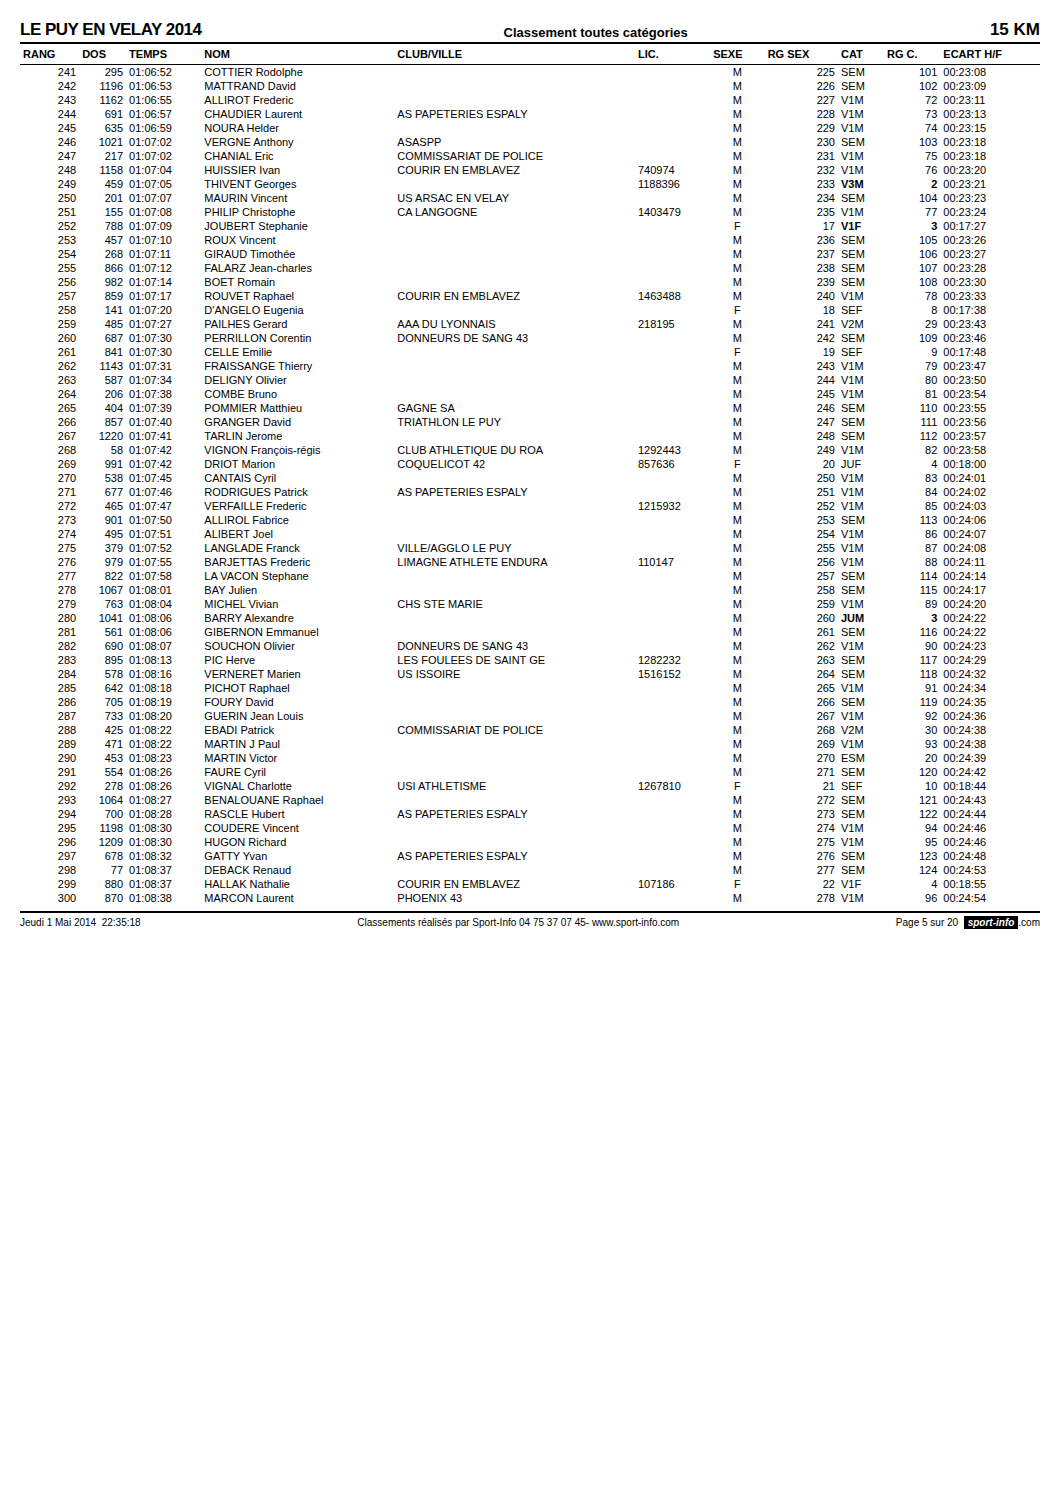LE PUY EN VELAY 2014
Classement toutes catégories
15 KM
| RANG | DOS | TEMPS | NOM | CLUB/VILLE | LIC. | SEXE | RG SEX | CAT | RG C. | ECART H/F |
| --- | --- | --- | --- | --- | --- | --- | --- | --- | --- | --- |
| 241 | 295 | 01:06:52 | COTTIER Rodolphe | | | M | 225 | SEM | 101 | 00:23:08 |
| 242 | 1196 | 01:06:53 | MATTRAND David | | | M | 226 | SEM | 102 | 00:23:09 |
| 243 | 1162 | 01:06:55 | ALLIROT Frederic | | | M | 227 | V1M | 72 | 00:23:11 |
| 244 | 691 | 01:06:57 | CHAUDIER Laurent | AS PAPETERIES ESPALY | | M | 228 | V1M | 73 | 00:23:13 |
| 245 | 635 | 01:06:59 | NOURA Helder | | | M | 229 | V1M | 74 | 00:23:15 |
| 246 | 1021 | 01:07:02 | VERGNE Anthony | ASASPP | | M | 230 | SEM | 103 | 00:23:18 |
| 247 | 217 | 01:07:02 | CHANIAL Eric | COMMISSARIAT DE POLICE | | M | 231 | V1M | 75 | 00:23:18 |
| 248 | 1158 | 01:07:04 | HUISSIER Ivan | COURIR EN EMBLAVEZ | 740974 | M | 232 | V1M | 76 | 00:23:20 |
| 249 | 459 | 01:07:05 | THIVENT Georges | | 1188396 | M | 233 | V3M | 2 | 00:23:21 |
| 250 | 201 | 01:07:07 | MAURIN Vincent | US ARSAC EN VELAY | | M | 234 | SEM | 104 | 00:23:23 |
| 251 | 155 | 01:07:08 | PHILIP Christophe | CA LANGOGNE | 1403479 | M | 235 | V1M | 77 | 00:23:24 |
| 252 | 788 | 01:07:09 | JOUBERT Stephanie | | | F | 17 | V1F | 3 | 00:17:27 |
| 253 | 457 | 01:07:10 | ROUX Vincent | | | M | 236 | SEM | 105 | 00:23:26 |
| 254 | 268 | 01:07:11 | GIRAUD Timothée | | | M | 237 | SEM | 106 | 00:23:27 |
| 255 | 866 | 01:07:12 | FALARZ Jean-charles | | | M | 238 | SEM | 107 | 00:23:28 |
| 256 | 982 | 01:07:14 | BOET Romain | | | M | 239 | SEM | 108 | 00:23:30 |
| 257 | 859 | 01:07:17 | ROUVET Raphael | COURIR EN EMBLAVEZ | 1463488 | M | 240 | V1M | 78 | 00:23:33 |
| 258 | 141 | 01:07:20 | D'ANGELO Eugenia | | | F | 18 | SEF | 8 | 00:17:38 |
| 259 | 485 | 01:07:27 | PAILHES Gerard | AAA DU LYONNAIS | 218195 | M | 241 | V2M | 29 | 00:23:43 |
| 260 | 687 | 01:07:30 | PERRILLON Corentin | DONNEURS DE SANG 43 | | M | 242 | SEM | 109 | 00:23:46 |
| 261 | 841 | 01:07:30 | CELLE Emilie | | | F | 19 | SEF | 9 | 00:17:48 |
| 262 | 1143 | 01:07:31 | FRAISSANGE Thierry | | | M | 243 | V1M | 79 | 00:23:47 |
| 263 | 587 | 01:07:34 | DELIGNY Olivier | | | M | 244 | V1M | 80 | 00:23:50 |
| 264 | 206 | 01:07:38 | COMBE Bruno | | | M | 245 | V1M | 81 | 00:23:54 |
| 265 | 404 | 01:07:39 | POMMIER Matthieu | GAGNE SA | | M | 246 | SEM | 110 | 00:23:55 |
| 266 | 857 | 01:07:40 | GRANGER David | TRIATHLON LE PUY | | M | 247 | SEM | 111 | 00:23:56 |
| 267 | 1220 | 01:07:41 | TARLIN Jerome | | | M | 248 | SEM | 112 | 00:23:57 |
| 268 | 58 | 01:07:42 | VIGNON François-régis | CLUB ATHLETIQUE DU ROA | 1292443 | M | 249 | V1M | 82 | 00:23:58 |
| 269 | 991 | 01:07:42 | DRIOT Marion | COQUELICOT 42 | 857636 | F | 20 | JUF | 4 | 00:18:00 |
| 270 | 538 | 01:07:45 | CANTAIS Cyril | | | M | 250 | V1M | 83 | 00:24:01 |
| 271 | 677 | 01:07:46 | RODRIGUES Patrick | AS PAPETERIES ESPALY | | M | 251 | V1M | 84 | 00:24:02 |
| 272 | 465 | 01:07:47 | VERFAILLE Frederic | | 1215932 | M | 252 | V1M | 85 | 00:24:03 |
| 273 | 901 | 01:07:50 | ALLIROL Fabrice | | | M | 253 | SEM | 113 | 00:24:06 |
| 274 | 495 | 01:07:51 | ALIBERT Joel | | | M | 254 | V1M | 86 | 00:24:07 |
| 275 | 379 | 01:07:52 | LANGLADE Franck | VILLE/AGGLO LE PUY | | M | 255 | V1M | 87 | 00:24:08 |
| 276 | 979 | 01:07:55 | BARJETTAS Frederic | LIMAGNE ATHLETE ENDURA | 110147 | M | 256 | V1M | 88 | 00:24:11 |
| 277 | 822 | 01:07:58 | LA VACON Stephane | | | M | 257 | SEM | 114 | 00:24:14 |
| 278 | 1067 | 01:08:01 | BAY Julien | | | M | 258 | SEM | 115 | 00:24:17 |
| 279 | 763 | 01:08:04 | MICHEL Vivian | CHS STE MARIE | | M | 259 | V1M | 89 | 00:24:20 |
| 280 | 1041 | 01:08:06 | BARRY Alexandre | | | M | 260 | JUM | 3 | 00:24:22 |
| 281 | 561 | 01:08:06 | GIBERNON Emmanuel | | | M | 261 | SEM | 116 | 00:24:22 |
| 282 | 690 | 01:08:07 | SOUCHON Olivier | DONNEURS DE SANG 43 | | M | 262 | V1M | 90 | 00:24:23 |
| 283 | 895 | 01:08:13 | PIC Herve | LES FOULEES DE SAINT GE | 1282232 | M | 263 | SEM | 117 | 00:24:29 |
| 284 | 578 | 01:08:16 | VERNERET Marien | US ISSOIRE | 1516152 | M | 264 | SEM | 118 | 00:24:32 |
| 285 | 642 | 01:08:18 | PICHOT Raphael | | | M | 265 | V1M | 91 | 00:24:34 |
| 286 | 705 | 01:08:19 | FOURY David | | | M | 266 | SEM | 119 | 00:24:35 |
| 287 | 733 | 01:08:20 | GUERIN Jean Louis | | | M | 267 | V1M | 92 | 00:24:36 |
| 288 | 425 | 01:08:22 | EBADI Patrick | COMMISSARIAT DE POLICE | | M | 268 | V2M | 30 | 00:24:38 |
| 289 | 471 | 01:08:22 | MARTIN J Paul | | | M | 269 | V1M | 93 | 00:24:38 |
| 290 | 453 | 01:08:23 | MARTIN Victor | | | M | 270 | ESM | 20 | 00:24:39 |
| 291 | 554 | 01:08:26 | FAURE Cyril | | | M | 271 | SEM | 120 | 00:24:42 |
| 292 | 278 | 01:08:26 | VIGNAL Charlotte | USI ATHLETISME | 1267810 | F | 21 | SEF | 10 | 00:18:44 |
| 293 | 1064 | 01:08:27 | BENALOUANE Raphael | | | M | 272 | SEM | 121 | 00:24:43 |
| 294 | 700 | 01:08:28 | RASCLE Hubert | AS PAPETERIES ESPALY | | M | 273 | SEM | 122 | 00:24:44 |
| 295 | 1198 | 01:08:30 | COUDERE Vincent | | | M | 274 | V1M | 94 | 00:24:46 |
| 296 | 1209 | 01:08:30 | HUGON Richard | | | M | 275 | V1M | 95 | 00:24:46 |
| 297 | 678 | 01:08:32 | GATTY Yvan | AS PAPETERIES ESPALY | | M | 276 | SEM | 123 | 00:24:48 |
| 298 | 77 | 01:08:37 | DEBACK Renaud | | | M | 277 | SEM | 124 | 00:24:53 |
| 299 | 880 | 01:08:37 | HALLAK Nathalie | COURIR EN EMBLAVEZ | 107186 | F | 22 | V1F | 4 | 00:18:55 |
| 300 | 870 | 01:08:38 | MARCON Laurent | PHOENIX 43 | | M | 278 | V1M | 96 | 00:24:54 |
Jeudi 1 Mai 2014 22:35:18
Classements réalisés par Sport-Info 04 75 37 07 45- www.sport-info.com
Page 5 sur 20 sport-info.com